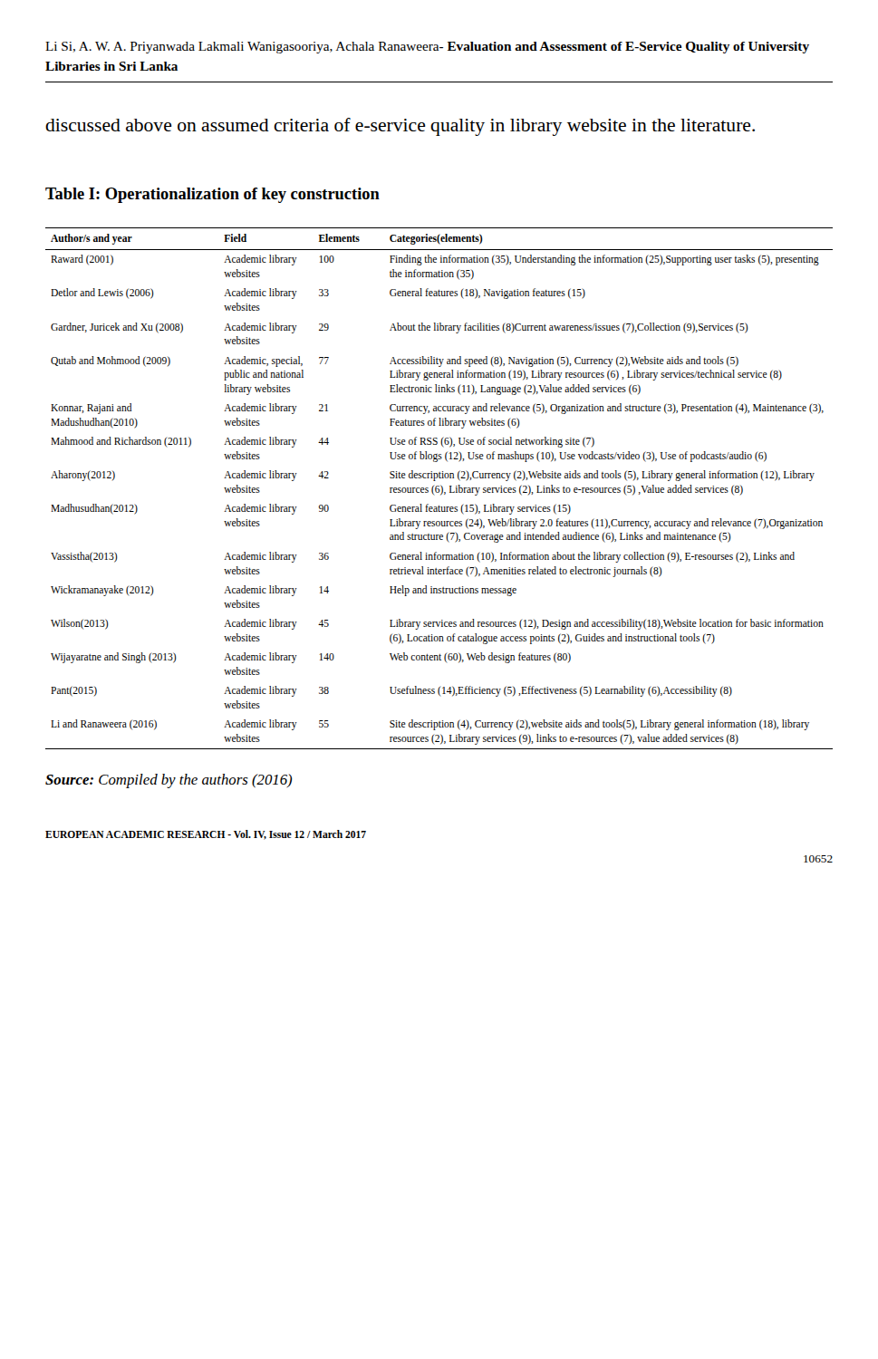Li Si, A. W. A. Priyanwada Lakmali Wanigasooriya, Achala Ranaweera- Evaluation and Assessment of E-Service Quality of University Libraries in Sri Lanka
discussed above on assumed criteria of e-service quality in library website in the literature.
Table I: Operationalization of key construction
| Author/s and year | Field | Elements | Categories(elements) |
| --- | --- | --- | --- |
| Raward (2001) | Academic library websites | 100 | Finding the information (35), Understanding the information (25),Supporting user tasks (5), presenting the information (35) |
| Detlor and Lewis (2006) | Academic library websites | 33 | General features (18), Navigation features (15) |
| Gardner, Juricek and Xu (2008) | Academic library websites | 29 | About the library facilities (8)Current awareness/issues (7),Collection (9),Services (5) |
| Qutab and Mohmood (2009) | Academic, special, public and national library websites | 77 | Accessibility and speed (8), Navigation (5), Currency (2),Website aids and tools (5) Library general information (19), Library resources (6) , Library services/technical service (8) Electronic links (11), Language (2),Value added services (6) |
| Konnar, Rajani and Madushudhan(2010) | Academic library websites | 21 | Currency, accuracy and relevance (5), Organization and structure (3), Presentation (4), Maintenance (3), Features of library websites (6) |
| Mahmood and Richardson (2011) | Academic library websites | 44 | Use of RSS (6), Use of social networking site (7) Use of blogs (12), Use of mashups (10), Use vodcasts/video (3), Use of podcasts/audio (6) |
| Aharony(2012) | Academic library websites | 42 | Site description (2),Currency (2),Website aids and tools (5), Library general information (12), Library resources (6), Library services (2), Links to e-resources (5) ,Value added services (8) |
| Madhusudhan(2012) | Academic library websites | 90 | General features (15), Library services (15) Library resources (24), Web/library 2.0 features (11),Currency, accuracy and relevance (7),Organization and structure (7), Coverage and intended audience (6), Links and maintenance (5) |
| Vassistha(2013) | Academic library websites | 36 | General information (10), Information about the library collection (9), E-resourses (2), Links and retrieval interface (7), Amenities related to electronic journals (8) |
| Wickramanayake (2012) | Academic library websites | 14 | Help and instructions message |
| Wilson(2013) | Academic library websites | 45 | Library services and resources (12), Design and accessibility(18),Website location for basic information (6), Location of catalogue access points (2), Guides and instructional tools (7) |
| Wijayaratne and Singh (2013) | Academic library websites | 140 | Web content (60), Web design features (80) |
| Pant(2015) | Academic library websites | 38 | Usefulness (14),Efficiency (5) ,Effectiveness (5) Learnability (6),Accessibility (8) |
| Li and Ranaweera (2016) | Academic library websites | 55 | Site description (4), Currency (2),website aids and tools(5), Library general information (18), library resources (2), Library services (9), links to e-resources (7), value added services (8) |
Source: Compiled by the authors (2016)
EUROPEAN ACADEMIC RESEARCH - Vol. IV, Issue 12 / March 2017
10652